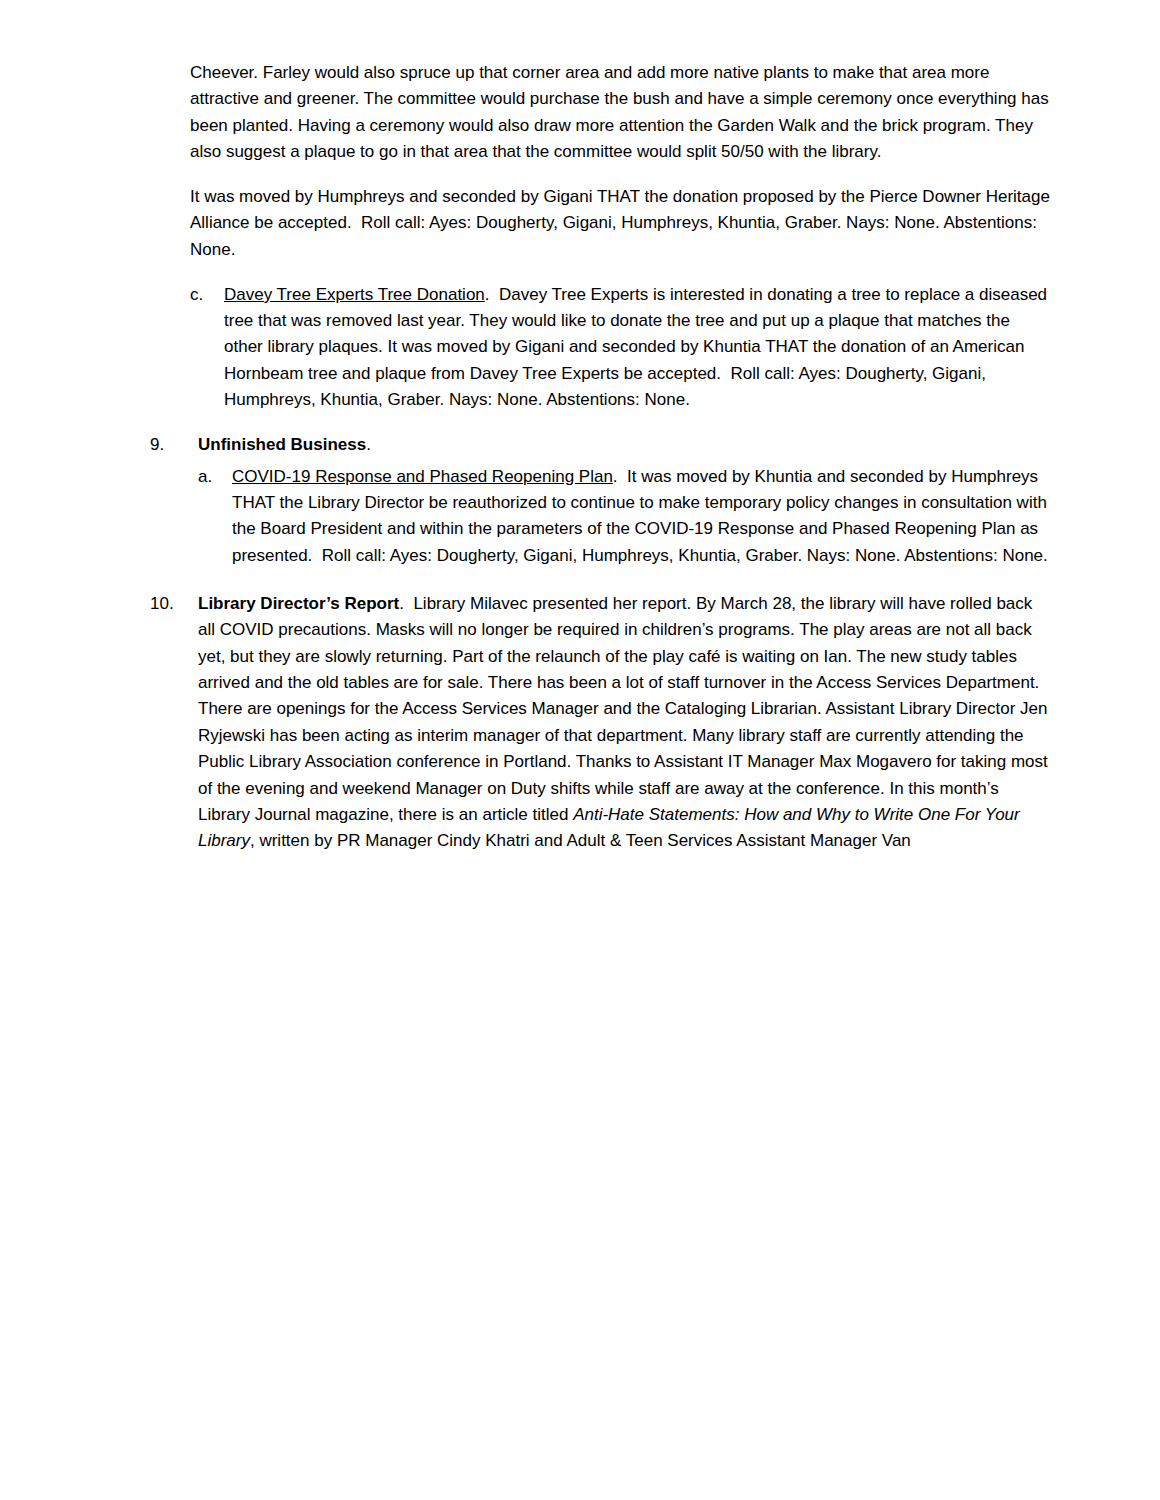Cheever. Farley would also spruce up that corner area and add more native plants to make that area more attractive and greener. The committee would purchase the bush and have a simple ceremony once everything has been planted. Having a ceremony would also draw more attention the Garden Walk and the brick program. They also suggest a plaque to go in that area that the committee would split 50/50 with the library.
It was moved by Humphreys and seconded by Gigani THAT the donation proposed by the Pierce Downer Heritage Alliance be accepted. Roll call: Ayes: Dougherty, Gigani, Humphreys, Khuntia, Graber. Nays: None. Abstentions: None.
c. Davey Tree Experts Tree Donation. Davey Tree Experts is interested in donating a tree to replace a diseased tree that was removed last year. They would like to donate the tree and put up a plaque that matches the other library plaques. It was moved by Gigani and seconded by Khuntia THAT the donation of an American Hornbeam tree and plaque from Davey Tree Experts be accepted. Roll call: Ayes: Dougherty, Gigani, Humphreys, Khuntia, Graber. Nays: None. Abstentions: None.
9. Unfinished Business.
a. COVID-19 Response and Phased Reopening Plan. It was moved by Khuntia and seconded by Humphreys THAT the Library Director be reauthorized to continue to make temporary policy changes in consultation with the Board President and within the parameters of the COVID-19 Response and Phased Reopening Plan as presented. Roll call: Ayes: Dougherty, Gigani, Humphreys, Khuntia, Graber. Nays: None. Abstentions: None.
10. Library Director’s Report. Library Milavec presented her report. By March 28, the library will have rolled back all COVID precautions. Masks will no longer be required in children’s programs. The play areas are not all back yet, but they are slowly returning. Part of the relaunch of the play café is waiting on Ian. The new study tables arrived and the old tables are for sale. There has been a lot of staff turnover in the Access Services Department. There are openings for the Access Services Manager and the Cataloging Librarian. Assistant Library Director Jen Ryjewski has been acting as interim manager of that department. Many library staff are currently attending the Public Library Association conference in Portland. Thanks to Assistant IT Manager Max Mogavero for taking most of the evening and weekend Manager on Duty shifts while staff are away at the conference. In this month’s Library Journal magazine, there is an article titled Anti-Hate Statements: How and Why to Write One For Your Library, written by PR Manager Cindy Khatri and Adult & Teen Services Assistant Manager Van